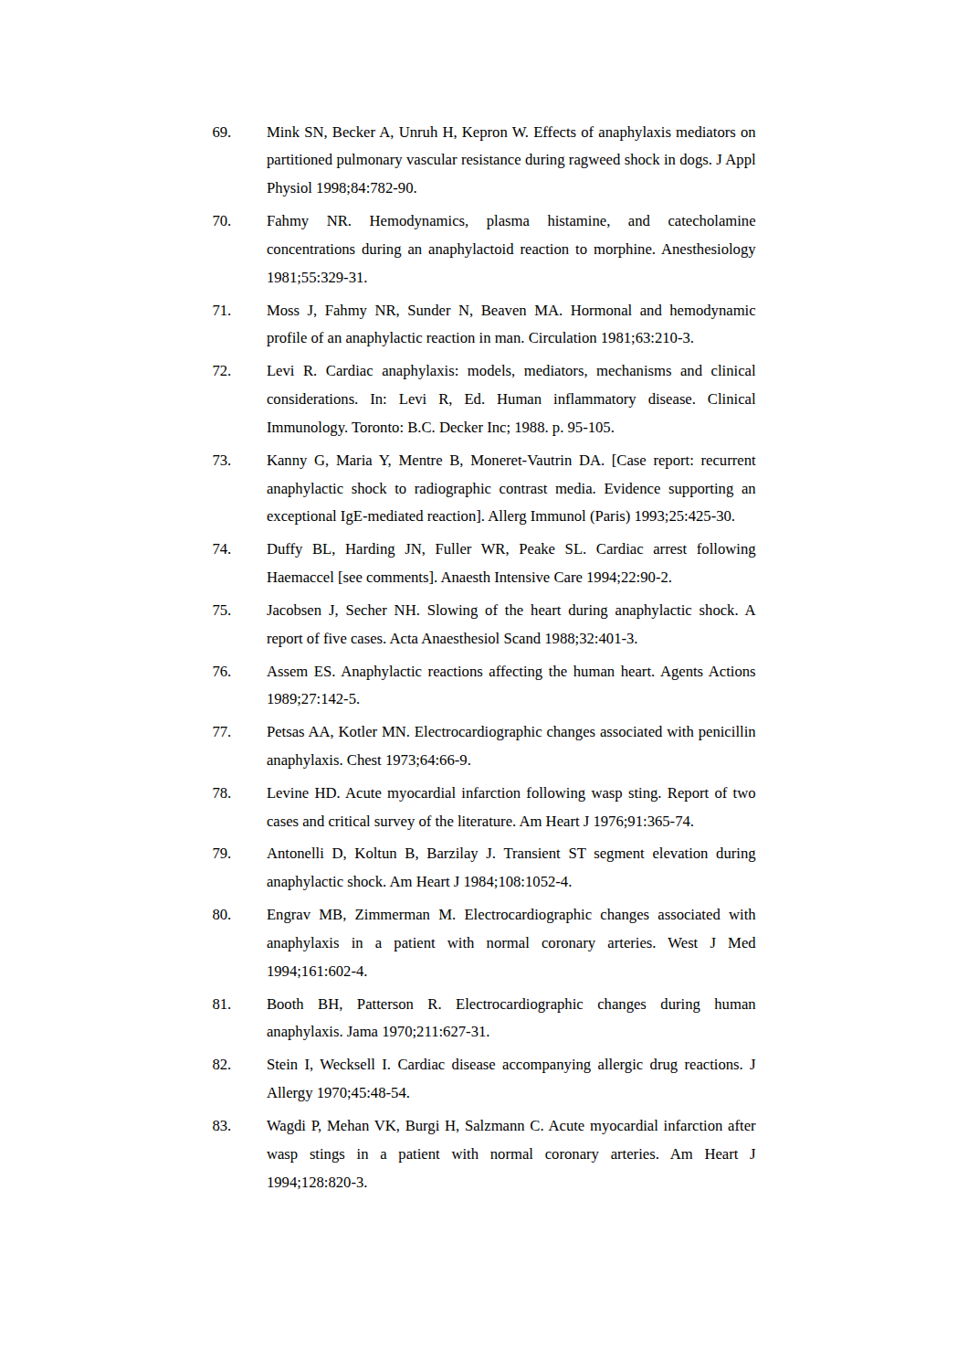69. Mink SN, Becker A, Unruh H, Kepron W. Effects of anaphylaxis mediators on partitioned pulmonary vascular resistance during ragweed shock in dogs. J Appl Physiol 1998;84:782-90.
70. Fahmy NR. Hemodynamics, plasma histamine, and catecholamine concentrations during an anaphylactoid reaction to morphine. Anesthesiology 1981;55:329-31.
71. Moss J, Fahmy NR, Sunder N, Beaven MA. Hormonal and hemodynamic profile of an anaphylactic reaction in man. Circulation 1981;63:210-3.
72. Levi R. Cardiac anaphylaxis: models, mediators, mechanisms and clinical considerations. In: Levi R, Ed. Human inflammatory disease. Clinical Immunology. Toronto: B.C. Decker Inc; 1988. p. 95-105.
73. Kanny G, Maria Y, Mentre B, Moneret-Vautrin DA. [Case report: recurrent anaphylactic shock to radiographic contrast media. Evidence supporting an exceptional IgE-mediated reaction]. Allerg Immunol (Paris) 1993;25:425-30.
74. Duffy BL, Harding JN, Fuller WR, Peake SL. Cardiac arrest following Haemaccel [see comments]. Anaesth Intensive Care 1994;22:90-2.
75. Jacobsen J, Secher NH. Slowing of the heart during anaphylactic shock. A report of five cases. Acta Anaesthesiol Scand 1988;32:401-3.
76. Assem ES. Anaphylactic reactions affecting the human heart. Agents Actions 1989;27:142-5.
77. Petsas AA, Kotler MN. Electrocardiographic changes associated with penicillin anaphylaxis. Chest 1973;64:66-9.
78. Levine HD. Acute myocardial infarction following wasp sting. Report of two cases and critical survey of the literature. Am Heart J 1976;91:365-74.
79. Antonelli D, Koltun B, Barzilay J. Transient ST segment elevation during anaphylactic shock. Am Heart J 1984;108:1052-4.
80. Engrav MB, Zimmerman M. Electrocardiographic changes associated with anaphylaxis in a patient with normal coronary arteries. West J Med 1994;161:602-4.
81. Booth BH, Patterson R. Electrocardiographic changes during human anaphylaxis. Jama 1970;211:627-31.
82. Stein I, Wecksell I. Cardiac disease accompanying allergic drug reactions. J Allergy 1970;45:48-54.
83. Wagdi P, Mehan VK, Burgi H, Salzmann C. Acute myocardial infarction after wasp stings in a patient with normal coronary arteries. Am Heart J 1994;128:820-3.